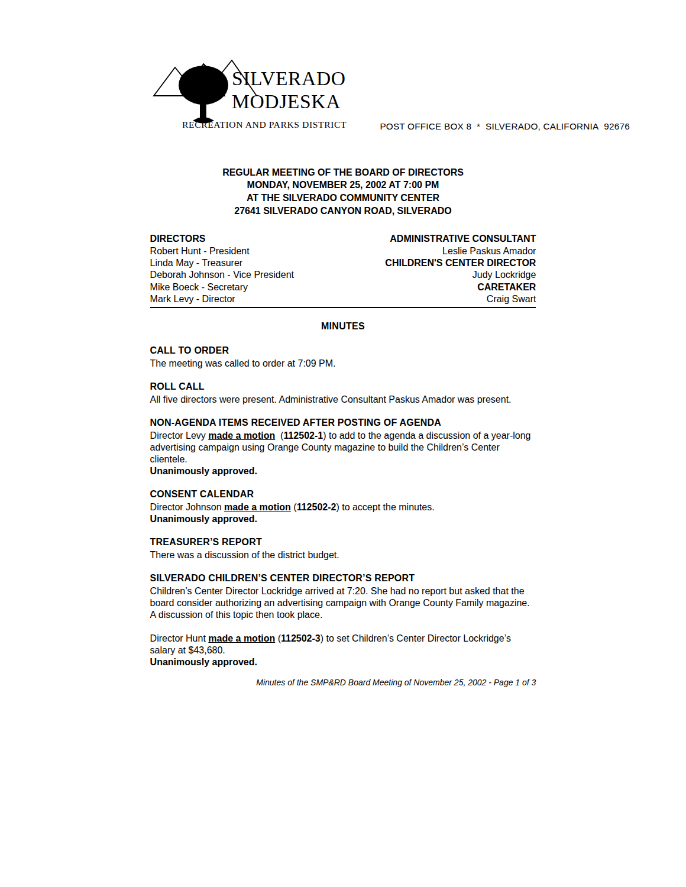POST OFFICE BOX 8 * SILVERADO, CALIFORNIA 92676
REGULAR MEETING OF THE BOARD OF DIRECTORS
MONDAY, NOVEMBER 25, 2002 AT 7:00 PM
AT THE SILVERADO COMMUNITY CENTER
27641 SILVERADO CANYON ROAD, SILVERADO
| DIRECTORS | ADMINISTRATIVE CONSULTANT |
| Robert Hunt - President | Leslie Paskus Amador |
| Linda May - Treasurer | CHILDREN'S CENTER DIRECTOR |
| Deborah Johnson - Vice President | Judy Lockridge |
| Mike Boeck - Secretary | CARETAKER |
| Mark Levy - Director | Craig Swart |
MINUTES
CALL TO ORDER
The meeting was called to order at 7:09 PM.
ROLL CALL
All five directors were present. Administrative Consultant Paskus Amador was present.
NON-AGENDA ITEMS RECEIVED AFTER POSTING OF AGENDA
Director Levy made a motion (112502-1) to add to the agenda a discussion of a year-long advertising campaign using Orange County magazine to build the Children’s Center clientele.
Unanimously approved.
CONSENT CALENDAR
Director Johnson made a motion (112502-2) to accept the minutes.
Unanimously approved.
TREASURER’S REPORT
There was a discussion of the district budget.
SILVERADO CHILDREN’S CENTER DIRECTOR’S REPORT
Children’s Center Director Lockridge arrived at 7:20. She had no report but asked that the board consider authorizing an advertising campaign with Orange County Family magazine. A discussion of this topic then took place.
Director Hunt made a motion (112502-3) to set Children’s Center Director Lockridge’s salary at $43,680.
Unanimously approved.
Minutes of the SMP&RD Board Meeting of November 25, 2002 - Page 1 of 3